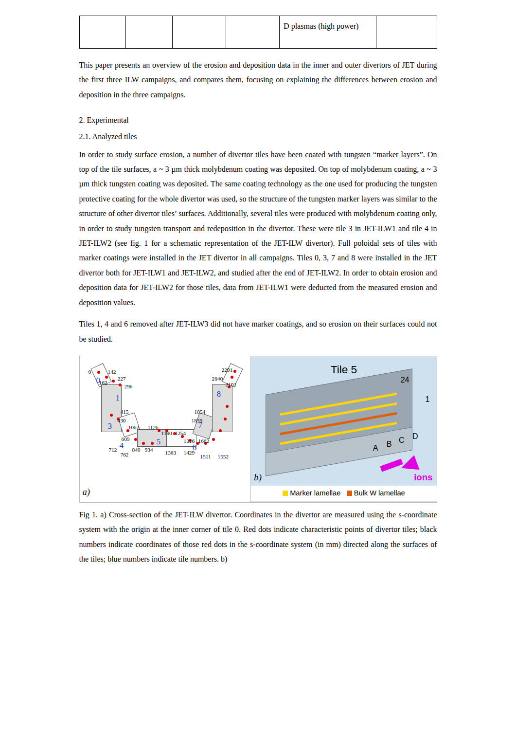| | | | | D plasmas (high power) | |
This paper presents an overview of the erosion and deposition data in the inner and outer divertors of JET during the first three ILW campaigns, and compares them, focusing on explaining the differences between erosion and deposition in the three campaigns.
2. Experimental
2.1. Analyzed tiles
In order to study surface erosion, a number of divertor tiles have been coated with tungsten “marker layers”. On top of the tile surfaces, a ~ 3 µm thick molybdenum coating was deposited. On top of molybdenum coating, a ~ 3 µm thick tungsten coating was deposited. The same coating technology as the one used for producing the tungsten protective coating for the whole divertor was used, so the structure of the tungsten marker layers was similar to the structure of other divertor tiles’ surfaces. Additionally, several tiles were produced with molybdenum coating only, in order to study tungsten transport and redeposition in the divertor. These were tile 3 in JET-ILW1 and tile 4 in JET-ILW2 (see fig. 1 for a schematic representation of the JET-ILW divertor). Full poloidal sets of tiles with marker coatings were installed in the JET divertor in all campaigns. Tiles 0, 3, 7 and 8 were installed in the JET divertor both for JET-ILW1 and JET-ILW2, and studied after the end of JET-ILW2. In order to obtain erosion and deposition data for JET-ILW2 for those tiles, data from JET-ILW1 were deducted from the measured erosion and deposition values.
Tiles 1, 4 and 6 removed after JET-ILW3 did not have marker coatings, and so erosion on their surfaces could not be studied.
a)
0
142
162
227
296
415
430
1062
1126
1190
1254
1316
609
712
762
840
934
1363
1429
1662
1511
1552
1854
1839
2040
2101
2291
0
1
3
4
5
6
7
8
Tile 5
b)
24
1
A
B
C
D
ions
Marker lamellae Bulk W lamellae
Fig 1. a) Cross-section of the JET-ILW divertor. Coordinates in the divertor are measured using the s-coordinate system with the origin at the inner corner of tile 0. Red dots indicate characteristic points of divertor tiles; black numbers indicate coordinates of those red dots in the s-coordinate system (in mm) directed along the surfaces of the tiles; blue numbers indicate tile numbers. b)